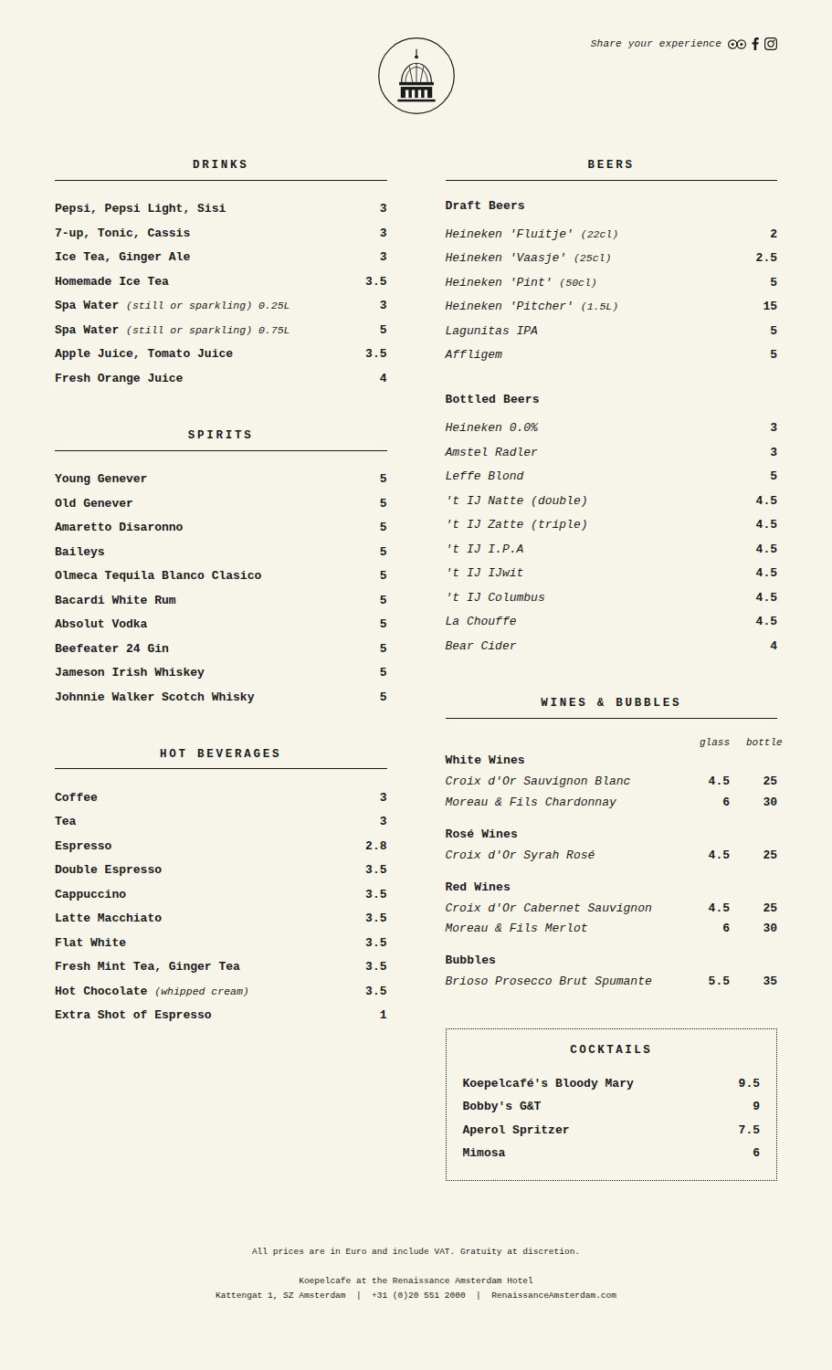Share your experience
Drinks
Pepsi, Pepsi Light, Sisi 3
7-up, Tonic, Cassis 3
Ice Tea, Ginger Ale 3
Homemade Ice Tea 3.5
Spa Water (still or sparkling) 0.25L 3
Spa Water (still or sparkling) 0.75L 5
Apple Juice, Tomato Juice 3.5
Fresh Orange Juice 4
Spirits
Young Genever 5
Old Genever 5
Amaretto Disaronno 5
Baileys 5
Olmeca Tequila Blanco Clasico 5
Bacardi White Rum 5
Absolut Vodka 5
Beefeater 24 Gin 5
Jameson Irish Whiskey 5
Johnnie Walker Scotch Whisky 5
Hot Beverages
Coffee 3
Tea 3
Espresso 2.8
Double Espresso 3.5
Cappuccino 3.5
Latte Macchiato 3.5
Flat White 3.5
Fresh Mint Tea, Ginger Tea 3.5
Hot Chocolate (whipped cream) 3.5
Extra Shot of Espresso 1
Beers
Draft Beers
Heineken 'Fluitje' (22cl) 2
Heineken 'Vaasje' (25cl) 2.5
Heineken 'Pint' (50cl) 5
Heineken 'Pitcher' (1.5L) 15
Lagunitas IPA 5
Affligem 5
Bottled Beers
Heineken 0.0% 3
Amstel Radler 3
Leffe Blond 5
't IJ Natte (double) 4.5
't IJ Zatte (triple) 4.5
't IJ I.P.A 4.5
't IJ IJwit 4.5
't IJ Columbus 4.5
La Chouffe 4.5
Bear Cider 4
Wines & Bubbles
glass bottle
White Wines
Croix d'Or Sauvignon Blanc 4.525
Moreau & Fils Chardonnay 630
Rosé Wines
Croix d'Or Syrah Rosé 4.525
Red Wines
Croix d'Or Cabernet Sauvignon 4.525
Moreau & Fils Merlot 630
Bubbles
Brioso Prosecco Brut Spumante 5.535
Cocktails
Koepelcafé's Bloody Mary 9.5
Bobby's G&T 9
Aperol Spritzer 7.5
Mimosa 6
All prices are in Euro and include VAT. Gratuity at discretion.
Koepelcafe at the Renaissance Amsterdam Hotel
Kattengat 1, SZ Amsterdam | +31 (0)20 551 2000 | RenaissanceAmsterdam.com